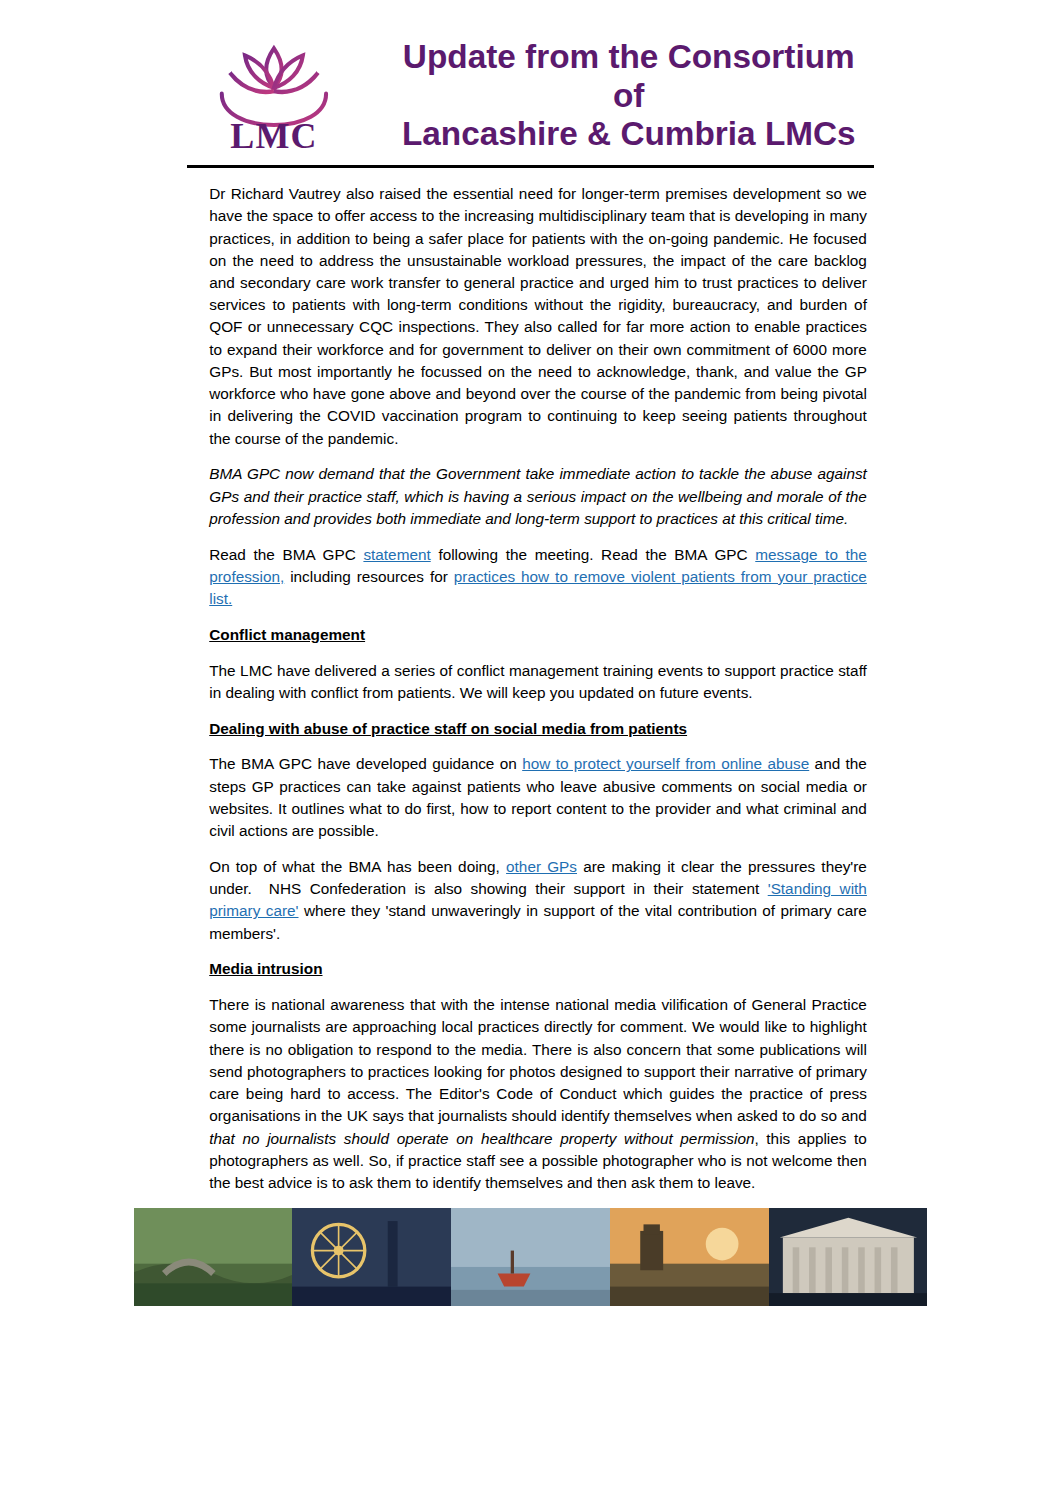LMC
Update from the Consortium of Lancashire & Cumbria LMCs
Dr Richard Vautrey also raised the essential need for longer-term premises development so we have the space to offer access to the increasing multidisciplinary team that is developing in many practices, in addition to being a safer place for patients with the on-going pandemic. He focused on the need to address the unsustainable workload pressures, the impact of the care backlog and secondary care work transfer to general practice and urged him to trust practices to deliver services to patients with long-term conditions without the rigidity, bureaucracy, and burden of QOF or unnecessary CQC inspections. They also called for far more action to enable practices to expand their workforce and for government to deliver on their own commitment of 6000 more GPs. But most importantly he focussed on the need to acknowledge, thank, and value the GP workforce who have gone above and beyond over the course of the pandemic from being pivotal in delivering the COVID vaccination program to continuing to keep seeing patients throughout the course of the pandemic.
BMA GPC now demand that the Government take immediate action to tackle the abuse against GPs and their practice staff, which is having a serious impact on the wellbeing and morale of the profession and provides both immediate and long-term support to practices at this critical time.
Read the BMA GPC statement following the meeting. Read the BMA GPC message to the profession, including resources for practices how to remove violent patients from your practice list.
Conflict management
The LMC have delivered a series of conflict management training events to support practice staff in dealing with conflict from patients. We will keep you updated on future events.
Dealing with abuse of practice staff on social media from patients
The BMA GPC have developed guidance on how to protect yourself from online abuse and the steps GP practices can take against patients who leave abusive comments on social media or websites. It outlines what to do first, how to report content to the provider and what criminal and civil actions are possible.
On top of what the BMA has been doing, other GPs are making it clear the pressures they're under. NHS Confederation is also showing their support in their statement 'Standing with primary care' where they 'stand unwaveringly in support of the vital contribution of primary care members'.
Media intrusion
There is national awareness that with the intense national media vilification of General Practice some journalists are approaching local practices directly for comment. We would like to highlight there is no obligation to respond to the media. There is also concern that some publications will send photographers to practices looking for photos designed to support their narrative of primary care being hard to access. The Editor's Code of Conduct which guides the practice of press organisations in the UK says that journalists should identify themselves when asked to do so and that no journalists should operate on healthcare property without permission, this applies to photographers as well. So, if practice staff see a possible photographer who is not welcome then the best advice is to ask them to identify themselves and then ask them to leave.